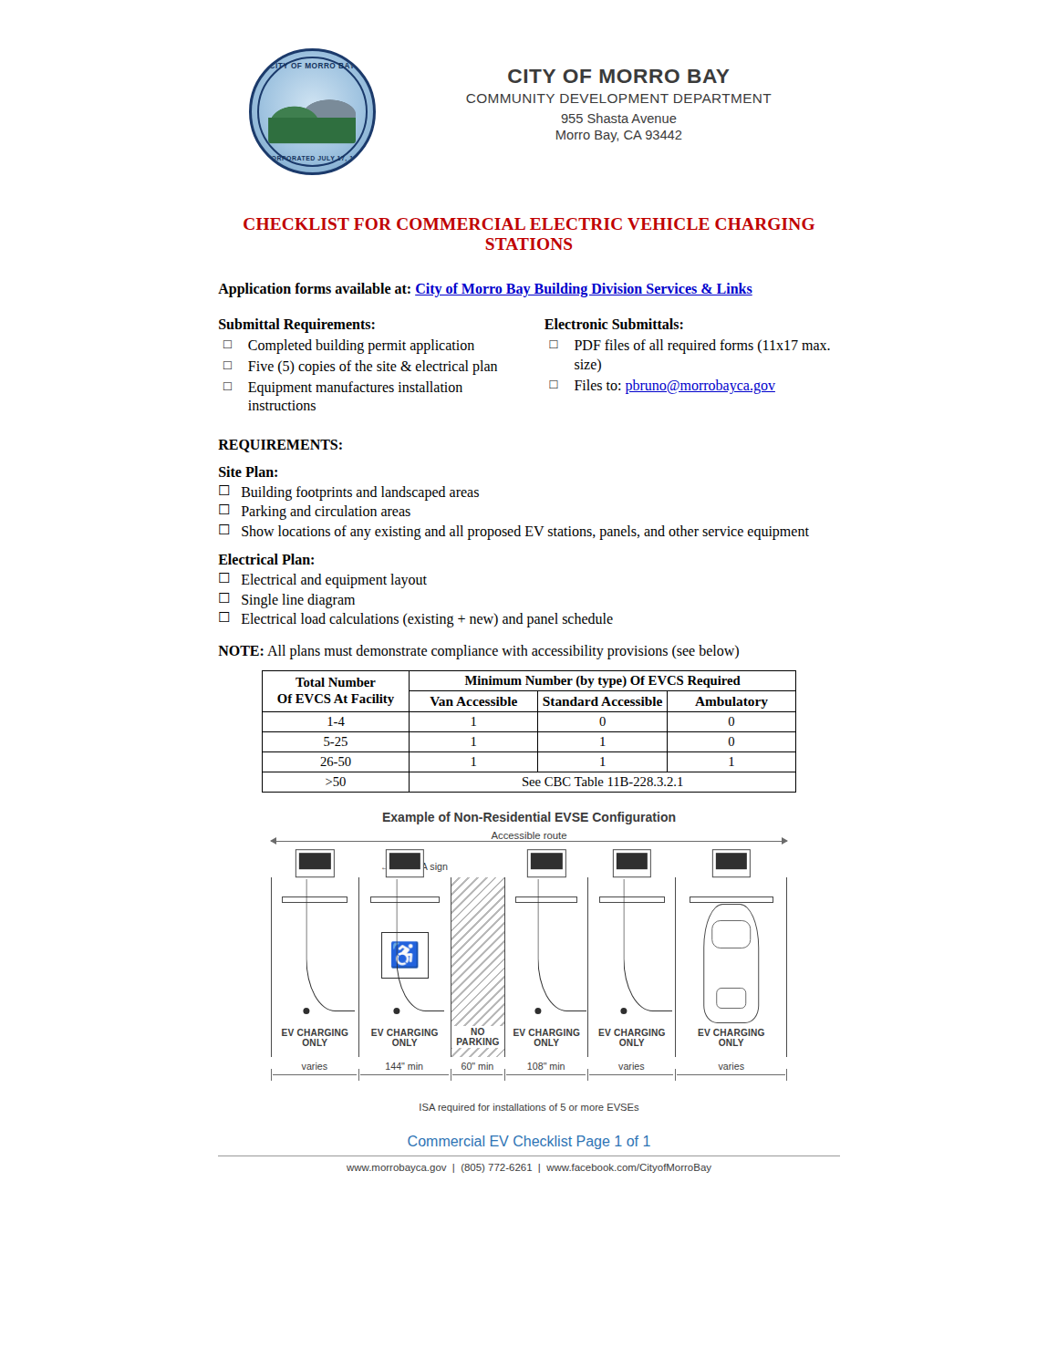CITY OF MORRO BAY
INCORPORATED JULY 17, 1964
CITY OF MORRO BAY
COMMUNITY DEVELOPMENT DEPARTMENT
955 Shasta Avenue
Morro Bay, CA 93442
CHECKLIST FOR COMMERCIAL ELECTRIC VEHICLE CHARGING STATIONS
Application forms available at: City of Morro Bay Building Division Services & Links
Submittal Requirements:
Completed building permit application
Five (5) copies of the site & electrical plan
Equipment manufactures installation instructions
Electronic Submittals:
PDF files of all required forms (11x17 max. size)
Files to: pbruno@morrobayca.gov
REQUIREMENTS:
Site Plan:
Building footprints and landscaped areas
Parking and circulation areas
Show locations of any existing and all proposed EV stations, panels, and other service equipment
Electrical Plan:
Electrical and equipment layout
Single line diagram
Electrical load calculations (existing + new) and panel schedule
NOTE: All plans must demonstrate compliance with accessibility provisions (see below)
| Total Number Of EVCS At Facility | Minimum Number (by type) Of EVCS Required |
| --- | --- |
| Van Accessible | Standard Accessible | Ambulatory |
| 1-4 | 1 | 0 | 0 |
| 5-25 | 1 | 1 | 0 |
| 26-50 | 1 | 1 | 1 |
| >50 | See CBC Table 11B-228.3.2.1 |
Example of Non-Residential EVSE Configuration
Accessible route
←—←ISA sign
EV CHARGING
ONLY
♿
EV CHARGING
ONLY
NO
PARKING
EV CHARGING
ONLY
EV CHARGING
ONLY
EV CHARGING
ONLY
varies
144" min
60" min
108" min
varies
varies
ISA required for installations of 5 or more EVSEs
Commercial EV Checklist Page 1 of 1
www.morrobayca.gov | (805) 772-6261 | www.facebook.com/CityofMorroBay